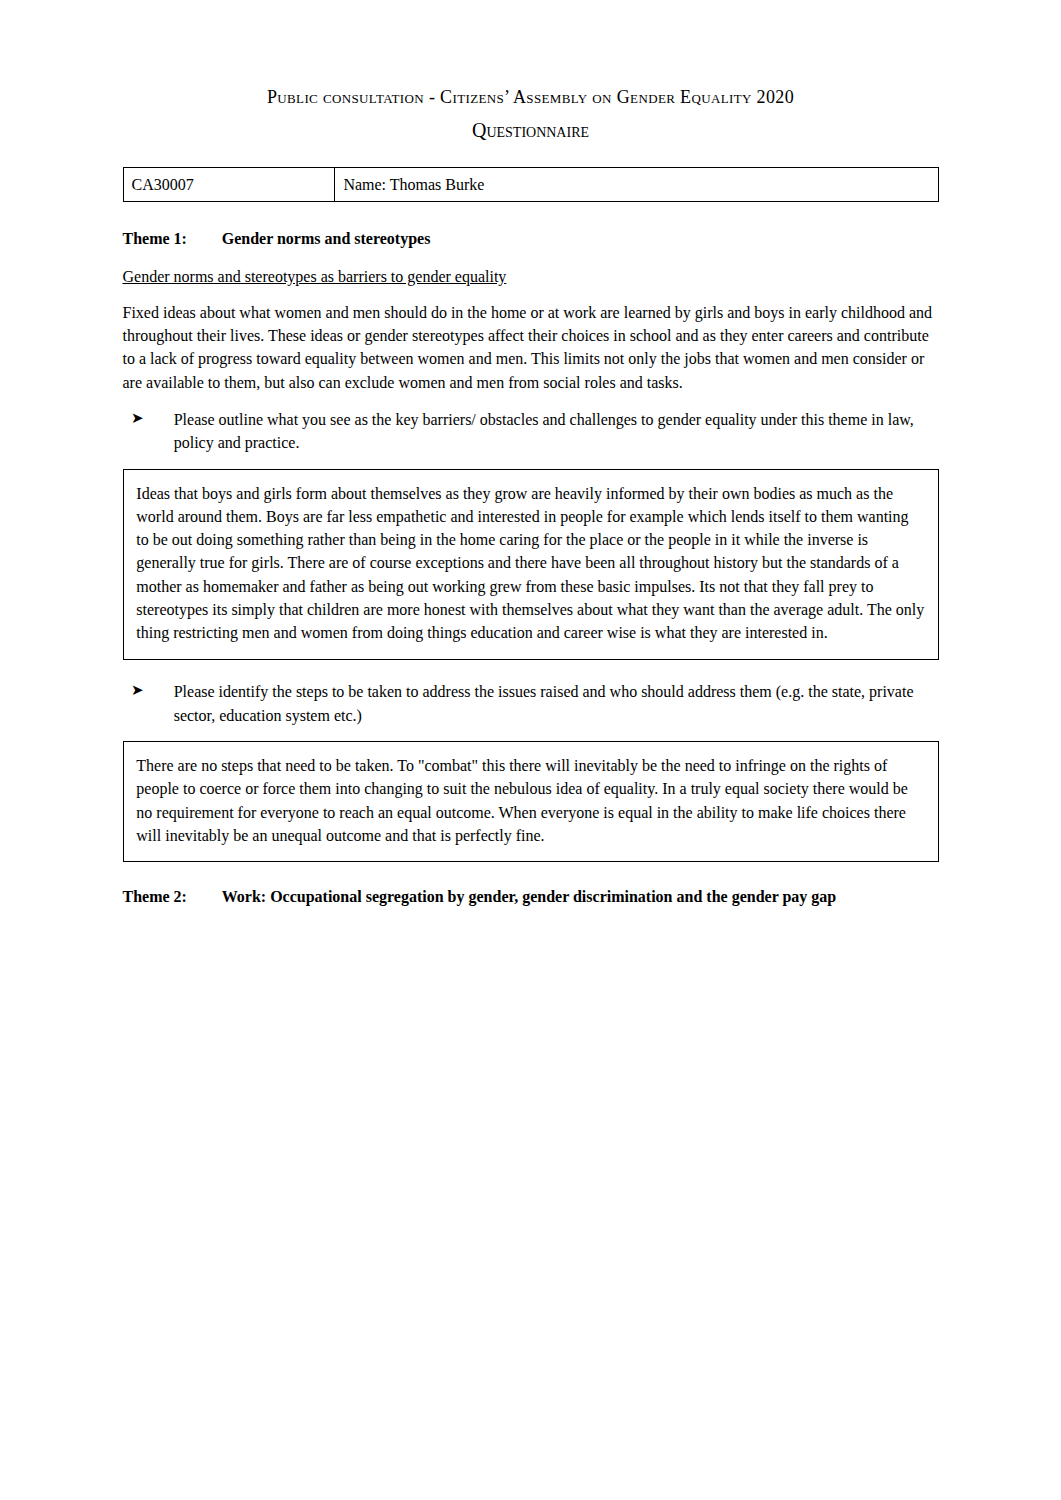Public consultation - Citizens’ Assembly on Gender Equality 2020
Questionnaire
| CA30007 | Name: Thomas Burke |
Theme 1: Gender norms and stereotypes
Gender norms and stereotypes as barriers to gender equality
Fixed ideas about what women and men should do in the home or at work are learned by girls and boys in early childhood and throughout their lives. These ideas or gender stereotypes affect their choices in school and as they enter careers and contribute to a lack of progress toward equality between women and men. This limits not only the jobs that women and men consider or are available to them, but also can exclude women and men from social roles and tasks.
Please outline what you see as the key barriers/ obstacles and challenges to gender equality under this theme in law, policy and practice.
Ideas that boys and girls form about themselves as they grow are heavily informed by their own bodies as much as the world around them. Boys are far less empathetic and interested in people for example which lends itself to them wanting to be out doing something rather than being in the home caring for the place or the people in it while the inverse is generally true for girls. There are of course exceptions and there have been all throughout history but the standards of a mother as homemaker and father as being out working grew from these basic impulses. Its not that they fall prey to stereotypes its simply that children are more honest with themselves about what they want than the average adult. The only thing restricting men and women from doing things education and career wise is what they are interested in.
Please identify the steps to be taken to address the issues raised and who should address them (e.g. the state, private sector, education system etc.)
There are no steps that need to be taken. To "combat" this there will inevitably be the need to infringe on the rights of people to coerce or force them into changing to suit the nebulous idea of equality. In a truly equal society there would be no requirement for everyone to reach an equal outcome. When everyone is equal in the ability to make life choices there will inevitably be an unequal outcome and that is perfectly fine.
Theme 2: Work: Occupational segregation by gender, gender discrimination and the gender pay gap